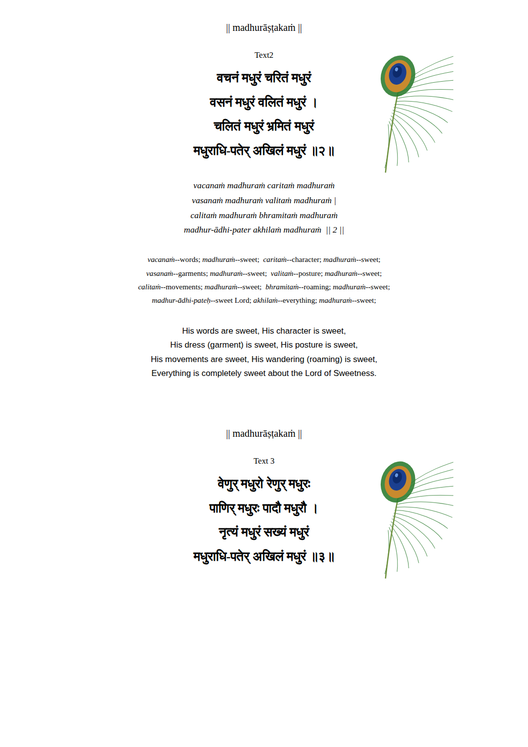|| madhurāṣṭakaṁ ||
Text2
वचनं मधुरं चरितं मधुरं
वसनं मधुरं वलितं मधुरं ।
चलितं मधुरं भ्रमितं मधुरं
मधुराधि-पतेर् अखिलं मधुरं ॥२॥
vacanaṁ madhuraṁ caritaṁ madhuraṁ
vasanaṁ madhuraṁ valitaṁ madhuraṁ |
calitaṁ madhuraṁ bhramitaṁ madhuraṁ
madhur-ādhi-pater akhilaṁ madhuraṁ || 2 ||
vacanaṁ--words; madhuraṁ--sweet; caritaṁ--character; madhuraṁ--sweet;
vasanaṁ--garments; madhuraṁ--sweet; valitaṁ--posture; madhuraṁ--sweet;
calitaṁ--movements; madhuraṁ--sweet; bhramitaṁ--roaming; madhuraṁ--sweet;
madhur-ādhi-pateḥ--sweet Lord; akhilaṁ--everything; madhuraṁ--sweet;
His words are sweet, His character is sweet,
His dress (garment) is sweet, His posture is sweet,
His movements are sweet, His wandering (roaming) is sweet,
Everything is completely sweet about the Lord of Sweetness.
|| madhurāṣṭakaṁ ||
Text 3
वेणुर् मधुरो रेणुर् मधुरः
पाणिर् मधुरः पादौ मधुरौ ।
नृत्यं मधुरं सख्यं मधुरं
मधुराधि-पतेर् अखिलं मधुरं ॥३॥